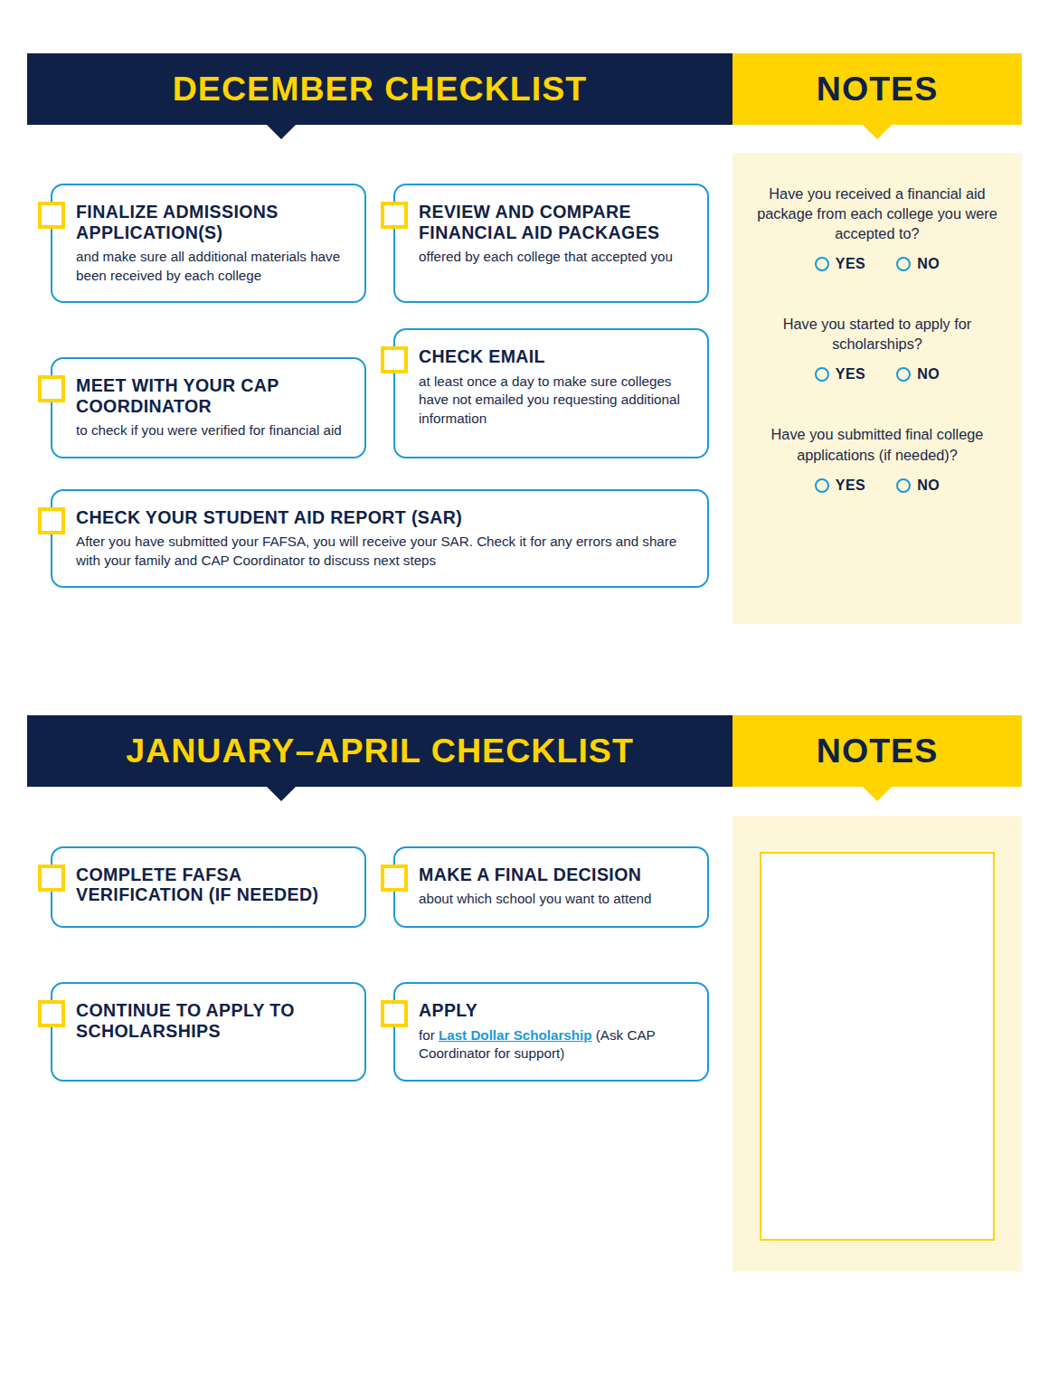December Checklist
Notes
Finalize Admissions Application(s)
and make sure all additional materials have been received by each college
Review and Compare Financial Aid Packages
offered by each college that accepted you
Meet with your CAP Coordinator
to check if you were verified for financial aid
Check Email
at least once a day to make sure colleges have not emailed you requesting additional information
Check your Student Aid Report (SAR)
After you have submitted your FAFSA, you will receive your SAR. Check it for any errors and share with your family and CAP Coordinator to discuss next steps
Have you received a financial aid package from each college you were accepted to?
YES NO
Have you started to apply for scholarships?
YES NO
Have you submitted final college applications (if needed)?
YES NO
January–April Checklist
Notes
Complete FAFSA Verification (if needed)
Make a Final Decision
about which school you want to attend
Continue to Apply to Scholarships
Apply
for Last Dollar Scholarship (Ask CAP Coordinator for support)